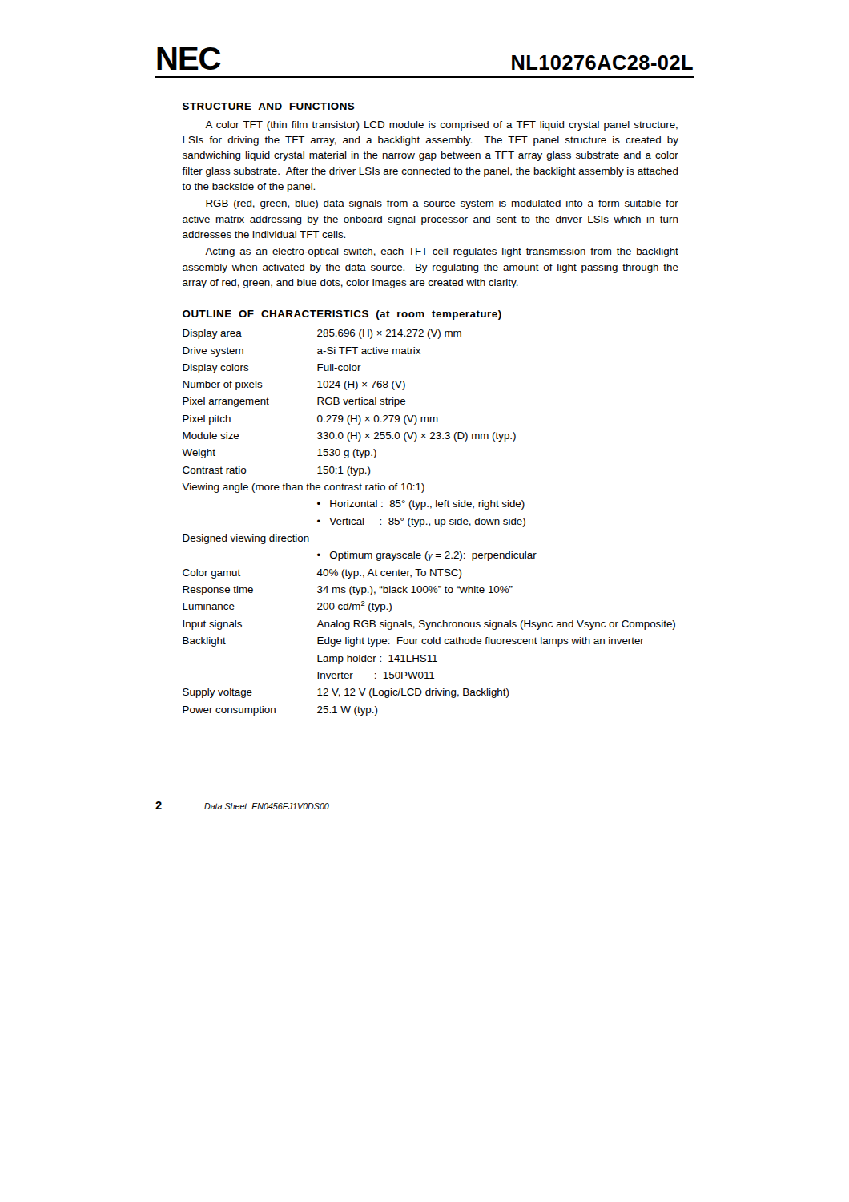NEC
NL10276AC28-02L
STRUCTURE AND FUNCTIONS
A color TFT (thin film transistor) LCD module is comprised of a TFT liquid crystal panel structure, LSIs for driving the TFT array, and a backlight assembly. The TFT panel structure is created by sandwiching liquid crystal material in the narrow gap between a TFT array glass substrate and a color filter glass substrate. After the driver LSIs are connected to the panel, the backlight assembly is attached to the backside of the panel.
RGB (red, green, blue) data signals from a source system is modulated into a form suitable for active matrix addressing by the onboard signal processor and sent to the driver LSIs which in turn addresses the individual TFT cells.
Acting as an electro-optical switch, each TFT cell regulates light transmission from the backlight assembly when activated by the data source. By regulating the amount of light passing through the array of red, green, and blue dots, color images are created with clarity.
OUTLINE OF CHARACTERISTICS (at room temperature)
| Display area | 285.696 (H) × 214.272 (V) mm |
| Drive system | a-Si TFT active matrix |
| Display colors | Full-color |
| Number of pixels | 1024 (H) × 768 (V) |
| Pixel arrangement | RGB vertical stripe |
| Pixel pitch | 0.279 (H) × 0.279 (V) mm |
| Module size | 330.0 (H) × 255.0 (V) × 23.3 (D) mm (typ.) |
| Weight | 1530 g (typ.) |
| Contrast ratio | 150:1 (typ.) |
| Viewing angle (more than the contrast ratio of 10:1) |
| | • Horizontal : 85° (typ., left side, right side) |
| | • Vertical : 85° (typ., up side, down side) |
| Designed viewing direction |
| | • Optimum grayscale ( γ = 2.2): perpendicular |
| Color gamut | 40% (typ., At center, To NTSC) |
| Response time | 34 ms (typ.), “black 100%” to “white 10%” |
| Luminance | 200 cd/m 2 (typ.) |
| Input signals | Analog RGB signals, Synchronous signals (Hsync and Vsync or Composite) |
| Backlight | Edge light type: Four cold cathode fluorescent lamps with an inverter |
| | Lamp holder : 141LHS11 |
| | Inverter : 150PW011 |
| Supply voltage | 12 V, 12 V (Logic/LCD driving, Backlight) |
| Power consumption | 25.1 W (typ.) |
2 Data Sheet EN0456EJ1V0DS00